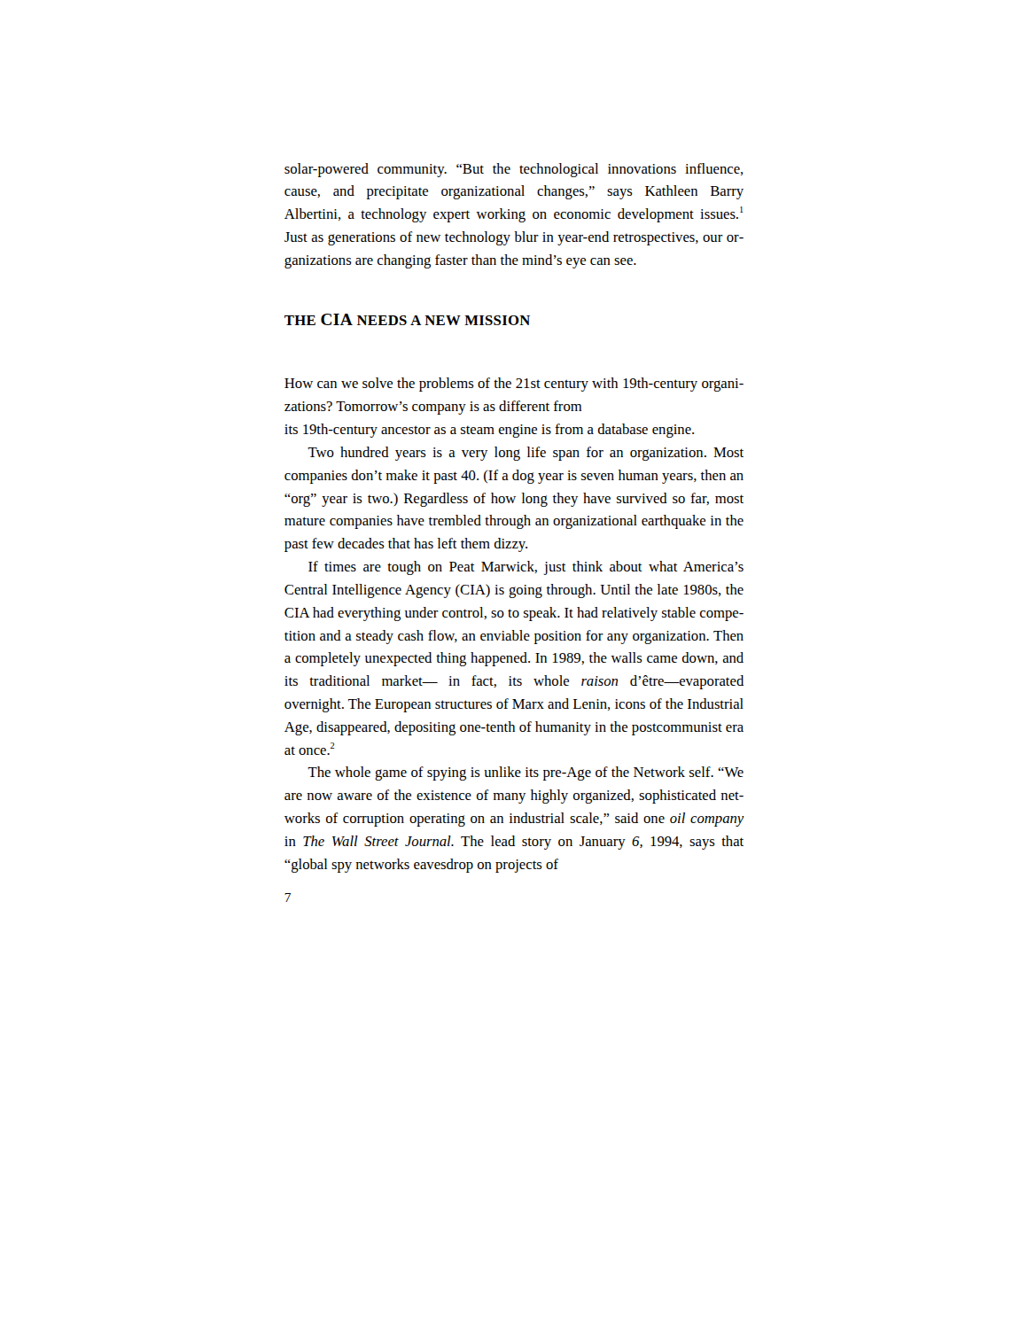solar-powered community. “But the technological innovations influence, cause, and precipitate organizational changes,” says Kathleen Barry Albertini, a technology expert working on economic development issues.1 Just as generations of new technology blur in year-end retrospectives, our organizations are changing faster than the mind’s eye can see.
THE CIA NEEDS A NEW MISSION
How can we solve the problems of the 21st century with 19th-century organizations? Tomorrow’s company is as different from
its 19th-century ancestor as a steam engine is from a database engine.
Two hundred years is a very long life span for an organization. Most companies don’t make it past 40. (If a dog year is seven human years, then an “org” year is two.) Regardless of how long they have survived so far, most mature companies have trembled through an organizational earthquake in the past few decades that has left them dizzy.
If times are tough on Peat Marwick, just think about what America’s Central Intelligence Agency (CIA) is going through. Until the late 1980s, the CIA had everything under control, so to speak. It had relatively stable competition and a steady cash flow, an enviable position for any organization. Then a completely unexpected thing happened. In 1989, the walls came down, and its traditional market— in fact, its whole raison d’être—evaporated overnight. The European structures of Marx and Lenin, icons of the Industrial Age, disappeared, depositing one-tenth of humanity in the postcommunist era at once.2
The whole game of spying is unlike its pre-Age of the Network self. “We are now aware of the existence of many highly organized, sophis­ticated networks of corruption operating on an industrial scale,” said one oil company in The Wall Street Journal. The lead story on January 6, 1994, says that “global spy networks eavesdrop on projects of
7